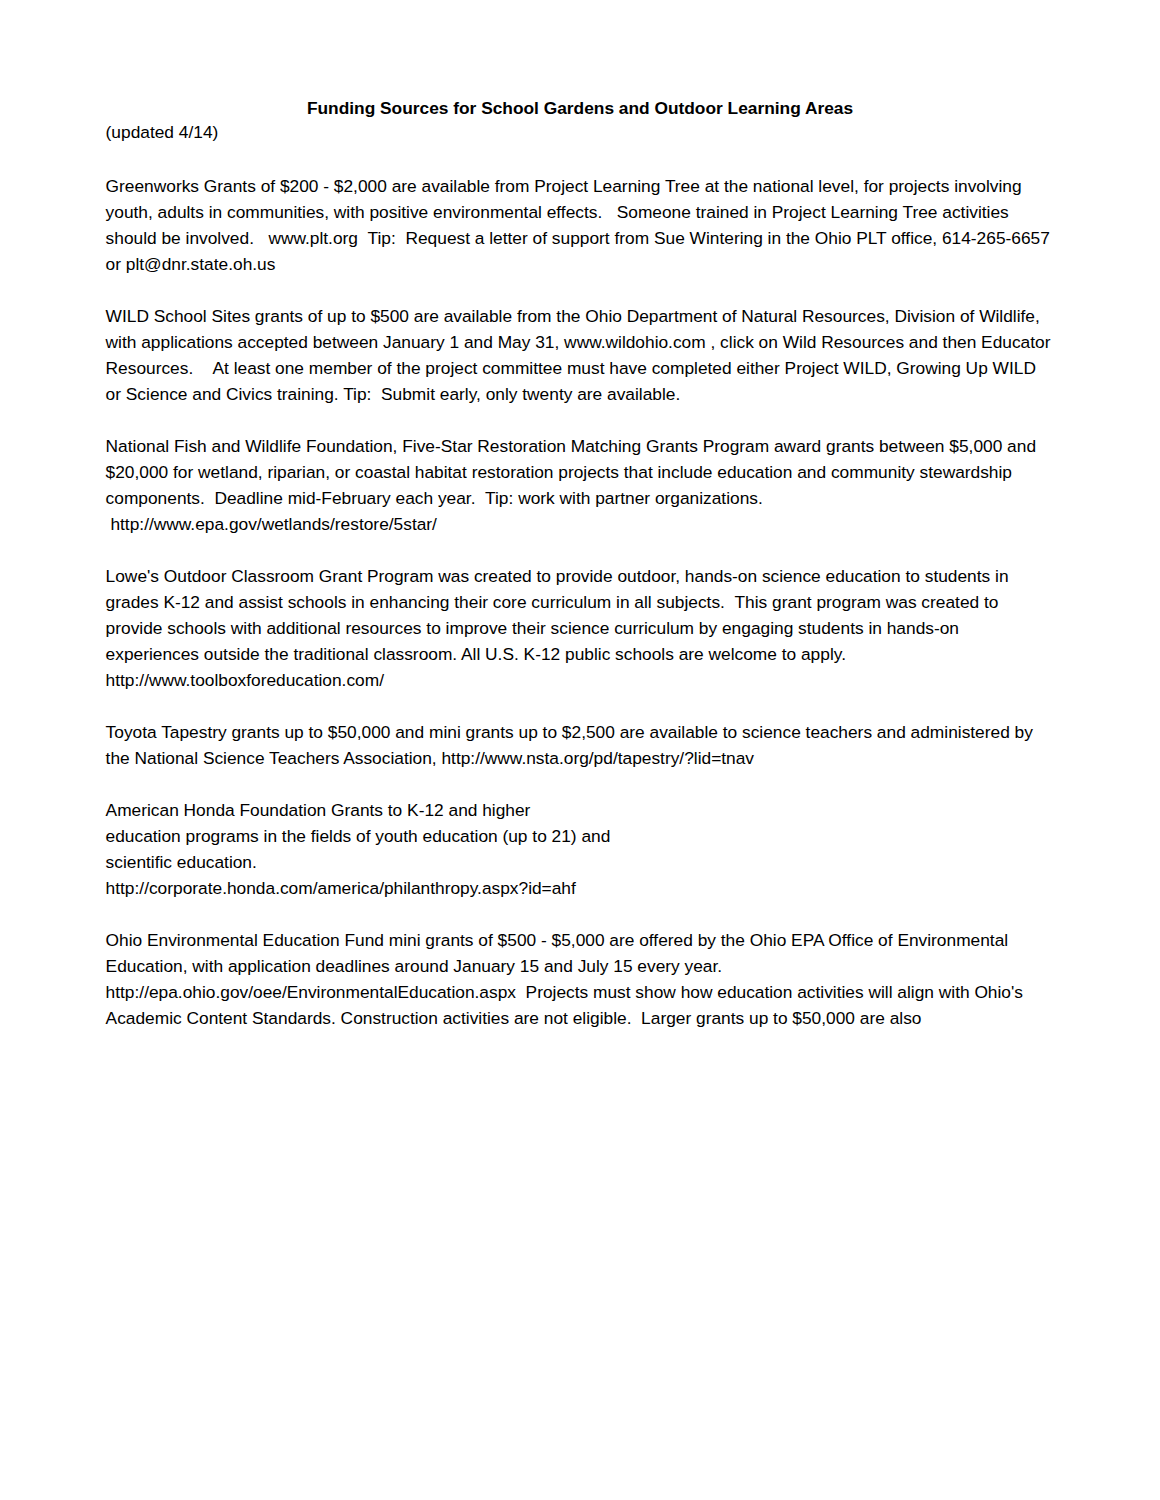Funding Sources for School Gardens and Outdoor Learning Areas
(updated 4/14)
Greenworks Grants of $200 - $2,000 are available from Project Learning Tree at the national level, for projects involving youth, adults in communities, with positive environmental effects. Someone trained in Project Learning Tree activities should be involved. www.plt.org Tip: Request a letter of support from Sue Wintering in the Ohio PLT office, 614-265-6657 or plt@dnr.state.oh.us
WILD School Sites grants of up to $500 are available from the Ohio Department of Natural Resources, Division of Wildlife, with applications accepted between January 1 and May 31, www.wildohio.com , click on Wild Resources and then Educator Resources. At least one member of the project committee must have completed either Project WILD, Growing Up WILD or Science and Civics training. Tip: Submit early, only twenty are available.
National Fish and Wildlife Foundation, Five-Star Restoration Matching Grants Program award grants between $5,000 and $20,000 for wetland, riparian, or coastal habitat restoration projects that include education and community stewardship components. Deadline mid-February each year. Tip: work with partner organizations. http://www.epa.gov/wetlands/restore/5star/
Lowe's Outdoor Classroom Grant Program was created to provide outdoor, hands-on science education to students in grades K-12 and assist schools in enhancing their core curriculum in all subjects. This grant program was created to provide schools with additional resources to improve their science curriculum by engaging students in hands-on experiences outside the traditional classroom. All U.S. K-12 public schools are welcome to apply. http://www.toolboxforeducation.com/
Toyota Tapestry grants up to $50,000 and mini grants up to $2,500 are available to science teachers and administered by the National Science Teachers Association, http://www.nsta.org/pd/tapestry/?lid=tnav
American Honda Foundation Grants to K-12 and higher
education programs in the fields of youth education (up to 21) and
scientific education.
http://corporate.honda.com/america/philanthropy.aspx?id=ahf
Ohio Environmental Education Fund mini grants of $500 - $5,000 are offered by the Ohio EPA Office of Environmental Education, with application deadlines around January 15 and July 15 every year. http://epa.ohio.gov/oee/EnvironmentalEducation.aspx Projects must show how education activities will align with Ohio's Academic Content Standards. Construction activities are not eligible. Larger grants up to $50,000 are also